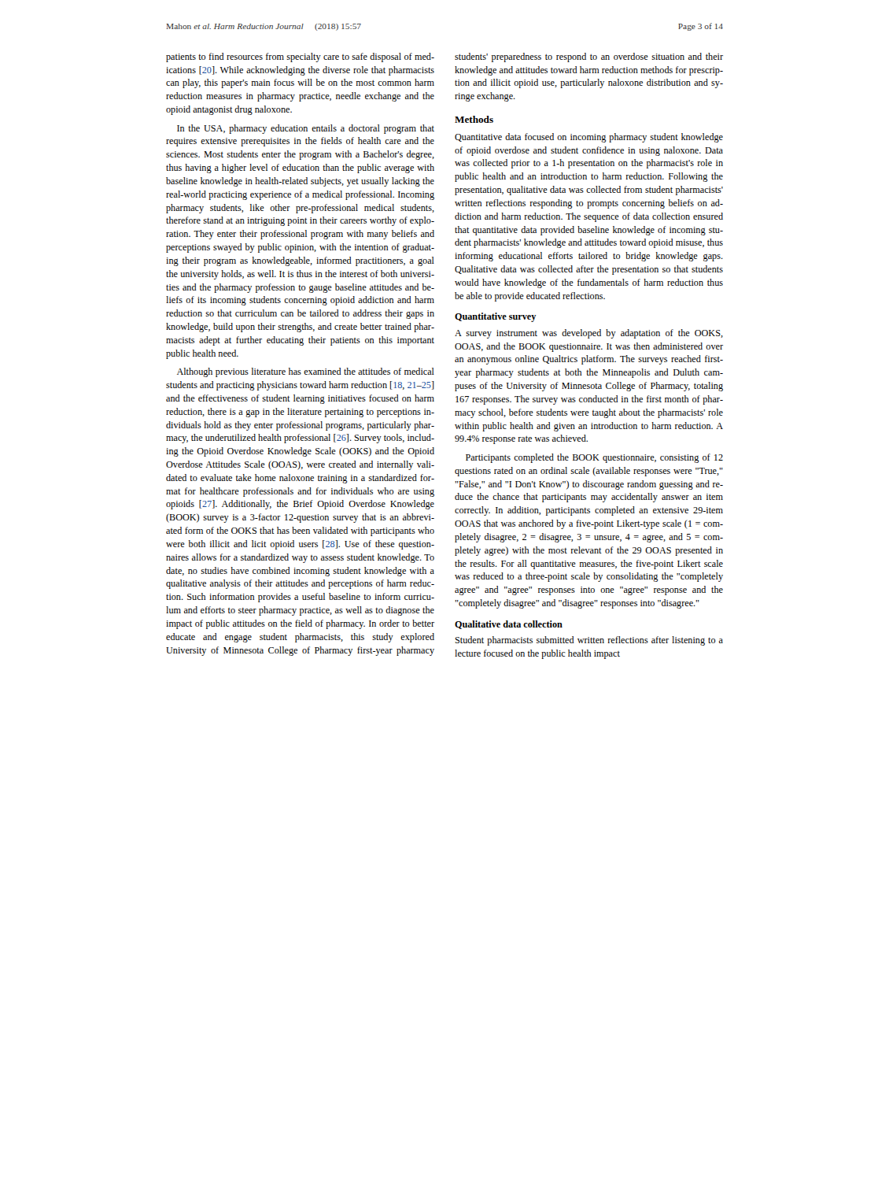Mahon et al. Harm Reduction Journal (2018) 15:57
Page 3 of 14
patients to find resources from specialty care to safe disposal of medications [20]. While acknowledging the diverse role that pharmacists can play, this paper's main focus will be on the most common harm reduction measures in pharmacy practice, needle exchange and the opioid antagonist drug naloxone.
In the USA, pharmacy education entails a doctoral program that requires extensive prerequisites in the fields of health care and the sciences. Most students enter the program with a Bachelor's degree, thus having a higher level of education than the public average with baseline knowledge in health-related subjects, yet usually lacking the real-world practicing experience of a medical professional. Incoming pharmacy students, like other pre-professional medical students, therefore stand at an intriguing point in their careers worthy of exploration. They enter their professional program with many beliefs and perceptions swayed by public opinion, with the intention of graduating their program as knowledgeable, informed practitioners, a goal the university holds, as well. It is thus in the interest of both universities and the pharmacy profession to gauge baseline attitudes and beliefs of its incoming students concerning opioid addiction and harm reduction so that curriculum can be tailored to address their gaps in knowledge, build upon their strengths, and create better trained pharmacists adept at further educating their patients on this important public health need.
Although previous literature has examined the attitudes of medical students and practicing physicians toward harm reduction [18, 21–25] and the effectiveness of student learning initiatives focused on harm reduction, there is a gap in the literature pertaining to perceptions individuals hold as they enter professional programs, particularly pharmacy, the underutilized health professional [26]. Survey tools, including the Opioid Overdose Knowledge Scale (OOKS) and the Opioid Overdose Attitudes Scale (OOAS), were created and internally validated to evaluate take home naloxone training in a standardized format for healthcare professionals and for individuals who are using opioids [27]. Additionally, the Brief Opioid Overdose Knowledge (BOOK) survey is a 3-factor 12-question survey that is an abbreviated form of the OOKS that has been validated with participants who were both illicit and licit opioid users [28]. Use of these questionnaires allows for a standardized way to assess student knowledge. To date, no studies have combined incoming student knowledge with a qualitative analysis of their attitudes and perceptions of harm reduction. Such information provides a useful baseline to inform curriculum and efforts to steer pharmacy practice, as well as to diagnose the impact of public attitudes on the field of pharmacy. In order to better educate and engage student pharmacists, this study explored University of Minnesota College of Pharmacy first-year pharmacy students' preparedness to respond to an overdose situation and their knowledge and attitudes toward harm reduction methods for prescription and illicit opioid use, particularly naloxone distribution and syringe exchange.
Methods
Quantitative data focused on incoming pharmacy student knowledge of opioid overdose and student confidence in using naloxone. Data was collected prior to a 1-h presentation on the pharmacist's role in public health and an introduction to harm reduction. Following the presentation, qualitative data was collected from student pharmacists' written reflections responding to prompts concerning beliefs on addiction and harm reduction. The sequence of data collection ensured that quantitative data provided baseline knowledge of incoming student pharmacists' knowledge and attitudes toward opioid misuse, thus informing educational efforts tailored to bridge knowledge gaps. Qualitative data was collected after the presentation so that students would have knowledge of the fundamentals of harm reduction thus be able to provide educated reflections.
Quantitative survey
A survey instrument was developed by adaptation of the OOKS, OOAS, and the BOOK questionnaire. It was then administered over an anonymous online Qualtrics platform. The surveys reached first-year pharmacy students at both the Minneapolis and Duluth campuses of the University of Minnesota College of Pharmacy, totaling 167 responses. The survey was conducted in the first month of pharmacy school, before students were taught about the pharmacists' role within public health and given an introduction to harm reduction. A 99.4% response rate was achieved.
Participants completed the BOOK questionnaire, consisting of 12 questions rated on an ordinal scale (available responses were "True," "False," and "I Don't Know") to discourage random guessing and reduce the chance that participants may accidentally answer an item correctly. In addition, participants completed an extensive 29-item OOAS that was anchored by a five-point Likert-type scale (1 = completely disagree, 2 = disagree, 3 = unsure, 4 = agree, and 5 = completely agree) with the most relevant of the 29 OOAS presented in the results. For all quantitative measures, the five-point Likert scale was reduced to a three-point scale by consolidating the "completely agree" and "agree" responses into one "agree" response and the "completely disagree" and "disagree" responses into "disagree."
Qualitative data collection
Student pharmacists submitted written reflections after listening to a lecture focused on the public health impact